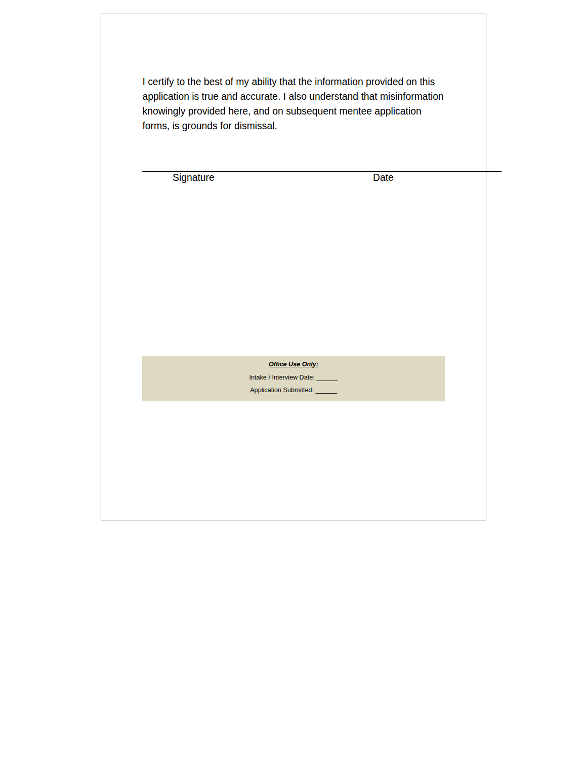I certify to the best of my ability that the information provided on this application is true and accurate. I also understand that misinformation knowingly provided here, and on subsequent mentee application forms, is grounds for dismissal.
| _________________________________ | | _________________________________ |
| Signature | | Date |
Office Use Only:
Intake / Interview Date: ______
Application Submitted: ______